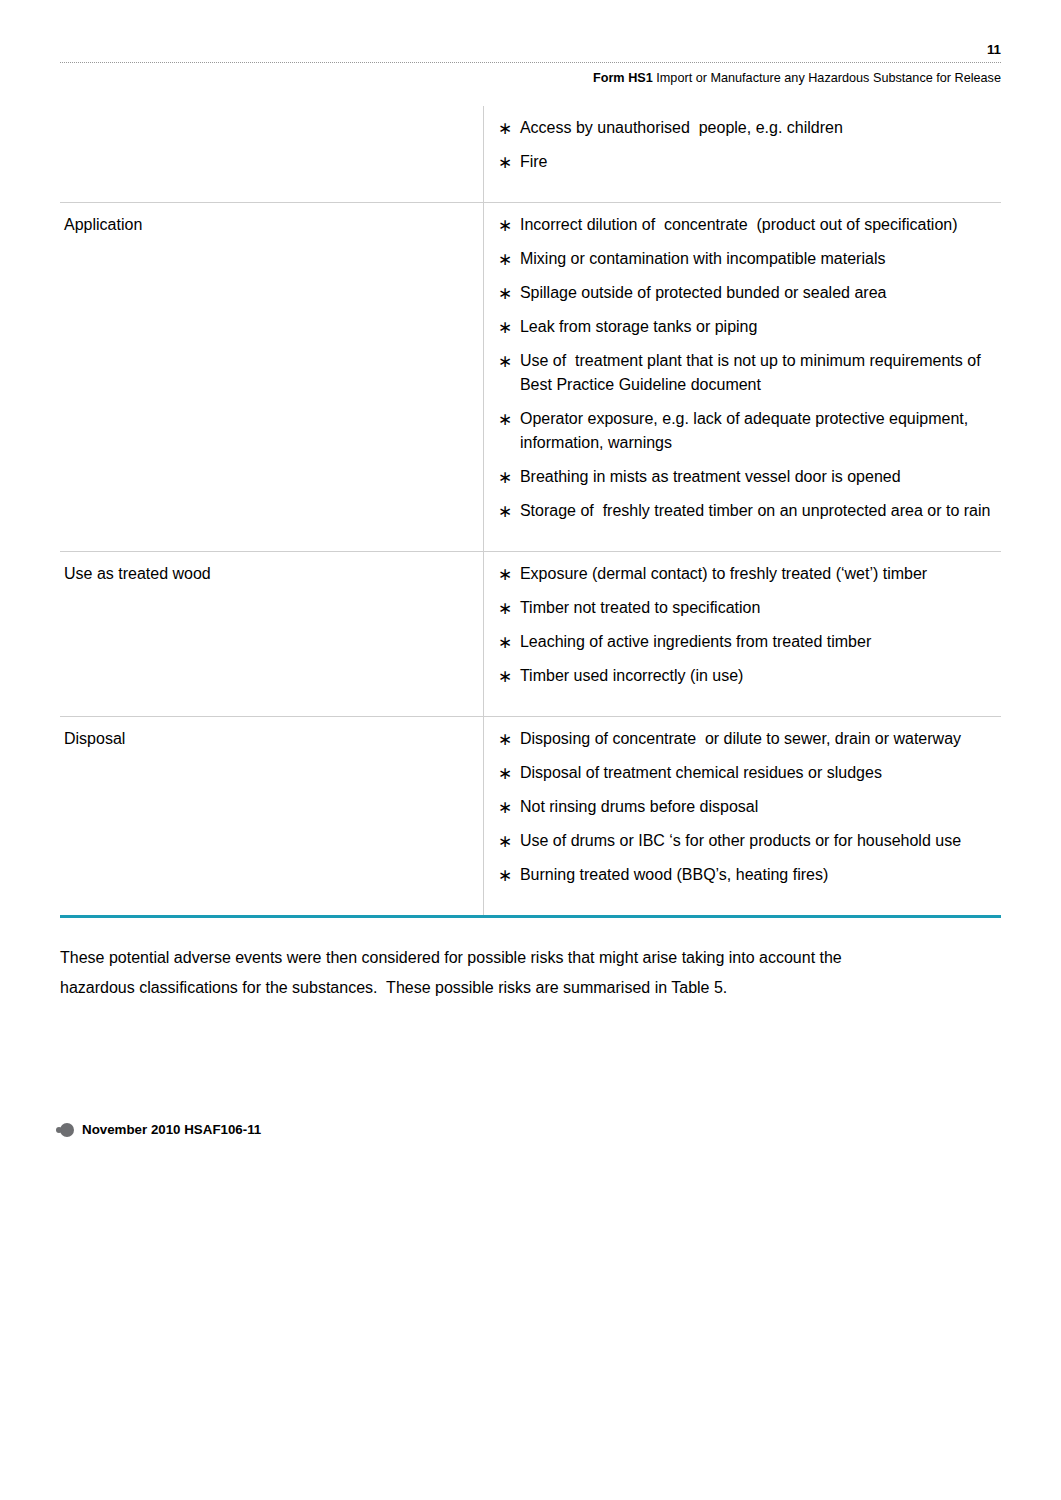11
Form HS1 Import or Manufacture any Hazardous Substance for Release
| | Access by unauthorised people, e.g. children Fire |
| Application | Incorrect dilution of concentrate (product out of specification) Mixing or contamination with incompatible materials Spillage outside of protected bunded or sealed area Leak from storage tanks or piping Use of treatment plant that is not up to minimum requirements of Best Practice Guideline document Operator exposure, e.g. lack of adequate protective equipment, information, warnings Breathing in mists as treatment vessel door is opened Storage of freshly treated timber on an unprotected area or to rain |
| Use as treated wood | Exposure (dermal contact) to freshly treated (‘wet’) timber Timber not treated to specification Leaching of active ingredients from treated timber Timber used incorrectly (in use) |
| Disposal | Disposing of concentrate or dilute to sewer, drain or waterway Disposal of treatment chemical residues or sludges Not rinsing drums before disposal Use of drums or IBC ‘s for other products or for household use Burning treated wood (BBQ’s, heating fires) |
These potential adverse events were then considered for possible risks that might arise taking into account the
hazardous classifications for the substances. These possible risks are summarised in Table 5.
November 2010 HSAF106-11